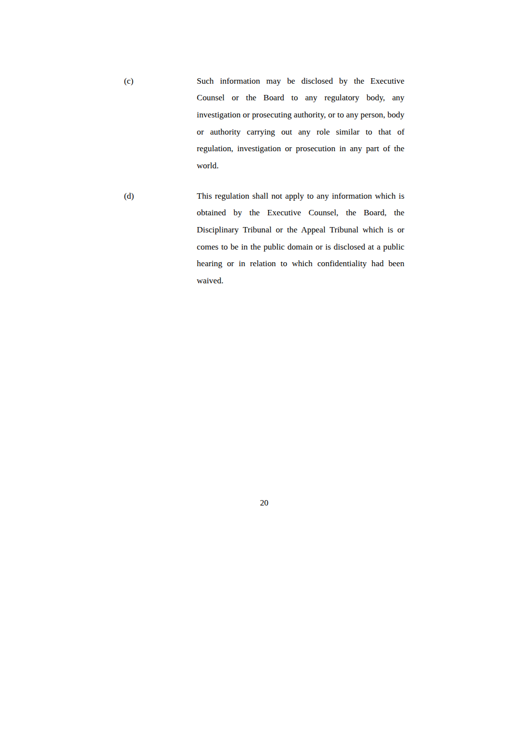(c)
Such information may be disclosed by the Executive Counsel or the Board to any regulatory body, any investigation or prosecuting authority, or to any person, body or authority carrying out any role similar to that of regulation, investigation or prosecution in any part of the world.
(d)
This regulation shall not apply to any information which is obtained by the Executive Counsel, the Board, the Disciplinary Tribunal or the Appeal Tribunal which is or comes to be in the public domain or is disclosed at a public hearing or in relation to which confidentiality had been waived.
20